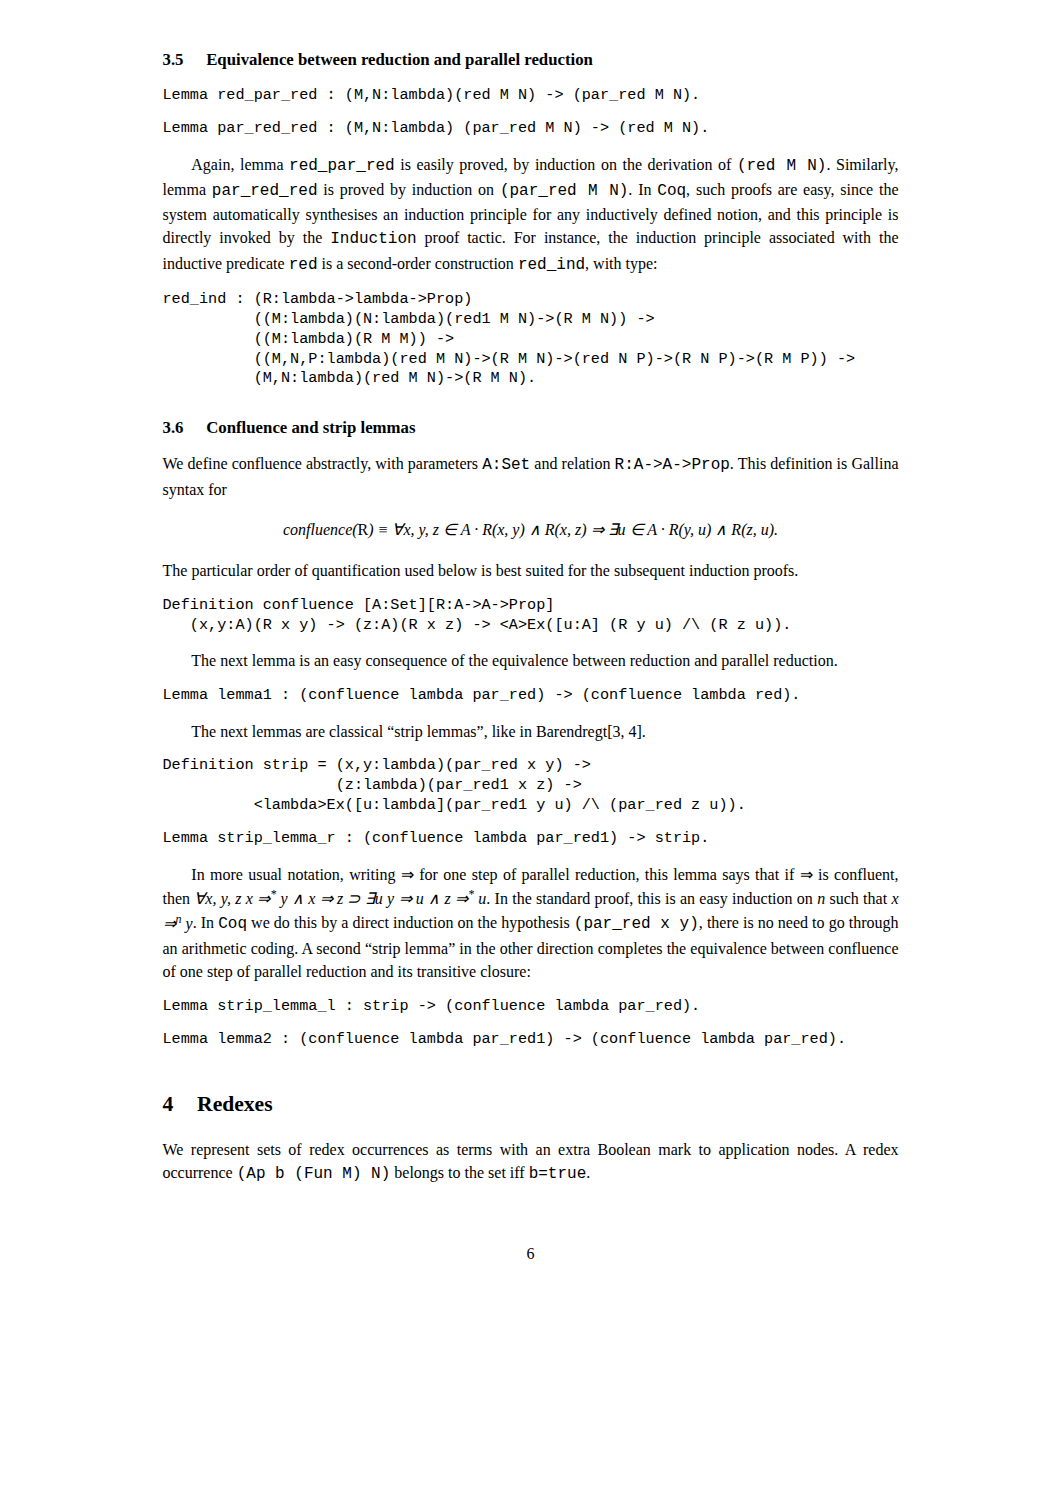3.5 Equivalence between reduction and parallel reduction
Lemma red_par_red : (M,N:lambda)(red M N) -> (par_red M N).
Lemma par_red_red : (M,N:lambda) (par_red M N) -> (red M N).
Again, lemma red_par_red is easily proved, by induction on the derivation of (red M N). Similarly, lemma par_red_red is proved by induction on (par_red M N). In Coq, such proofs are easy, since the system automatically synthesises an induction principle for any inductively defined notion, and this principle is directly invoked by the Induction proof tactic. For instance, the induction principle associated with the inductive predicate red is a second-order construction red_ind, with type:
red_ind : (R:lambda->lambda->Prop)
          ((M:lambda)(N:lambda)(red1 M N)->(R M N)) ->
          ((M:lambda)(R M M)) ->
          ((M,N,P:lambda)(red M N)->(R M N)->(red N P)->(R N P)->(R M P)) ->
          (M,N:lambda)(red M N)->(R M N).
3.6 Confluence and strip lemmas
We define confluence abstractly, with parameters A:Set and relation R:A->A->Prop. This definition is Gallina syntax for
confluence(R) ≡ ∀x, y, z ∈ A · R(x, y) ∧ R(x, z) ⇒ ∃u ∈ A · R(y, u) ∧ R(z, u).
The particular order of quantification used below is best suited for the subsequent induction proofs.
Definition confluence [A:Set][R:A->A->Prop]
   (x,y:A)(R x y) -> (z:A)(R x z) -> <A>Ex([u:A] (R y u) /\ (R z u)).
The next lemma is an easy consequence of the equivalence between reduction and parallel reduction.
Lemma lemma1 : (confluence lambda par_red) -> (confluence lambda red).
The next lemmas are classical “strip lemmas”, like in Barendregt[3, 4].
Definition strip = (x,y:lambda)(par_red x y) ->
                   (z:lambda)(par_red1 x z) ->
          <lambda>Ex([u:lambda](par_red1 y u) /\ (par_red z u)).
Lemma strip_lemma_r : (confluence lambda par_red1) -> strip.
In more usual notation, writing ⇒ for one step of parallel reduction, this lemma says that if ⇒ is confluent, then ∀x, y, z x ⇒* y ∧ x ⇒ z ⊃ ∃u y ⇒ u ∧ z ⇒* u. In the standard proof, this is an easy induction on n such that x ⇒n y. In Coq we do this by a direct induction on the hypothesis (par_red x y), there is no need to go through an arithmetic coding. A second “strip lemma” in the other direction completes the equivalence between confluence of one step of parallel reduction and its transitive closure:
Lemma strip_lemma_l : strip -> (confluence lambda par_red).
Lemma lemma2 : (confluence lambda par_red1) -> (confluence lambda par_red).
4 Redexes
We represent sets of redex occurrences as terms with an extra Boolean mark to application nodes. A redex occurrence (Ap b (Fun M) N) belongs to the set iff b=true.
6